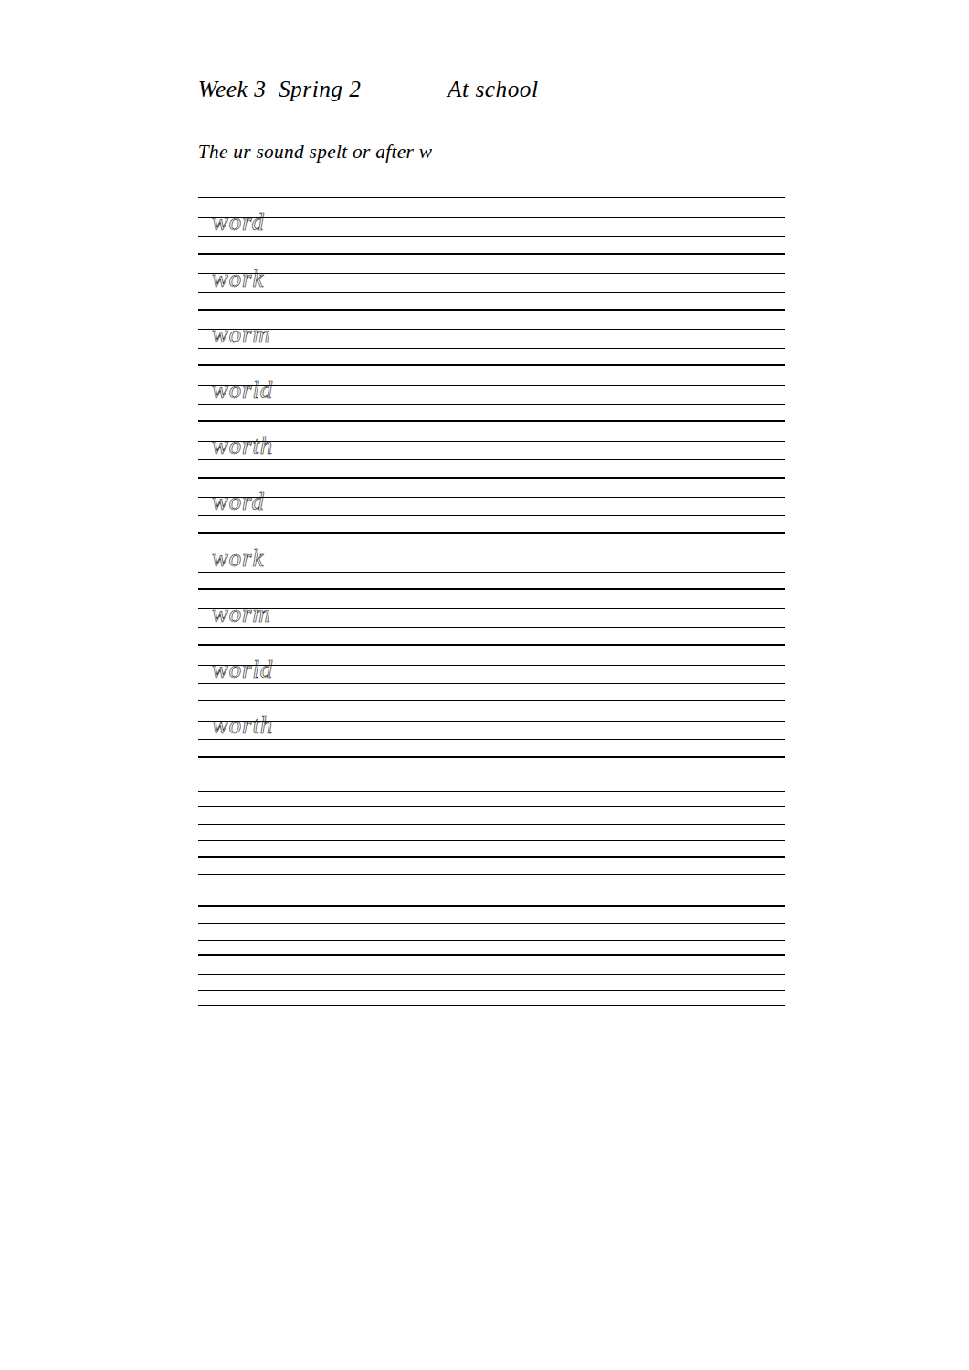Week 3 Spring 2 At school
The ur sound spelt or after w
word
work
worm
world
worth
word
work
worm
world
worth